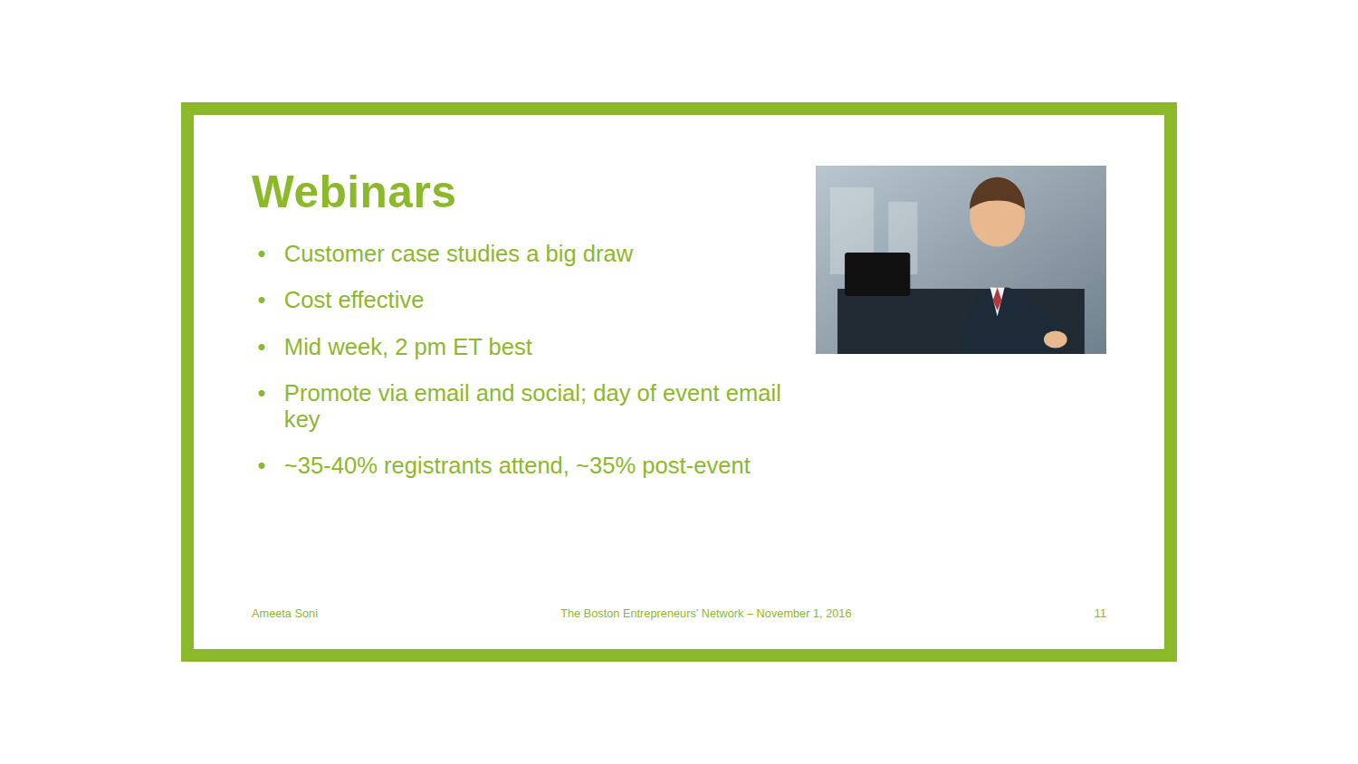Webinars
Customer case studies a big draw
Cost effective
Mid week, 2 pm ET best
Promote via email and social; day of event email key
~35-40% registrants attend, ~35% post-event
Ameeta Soni
The Boston Entrepreneurs’ Network – November 1, 2016
11